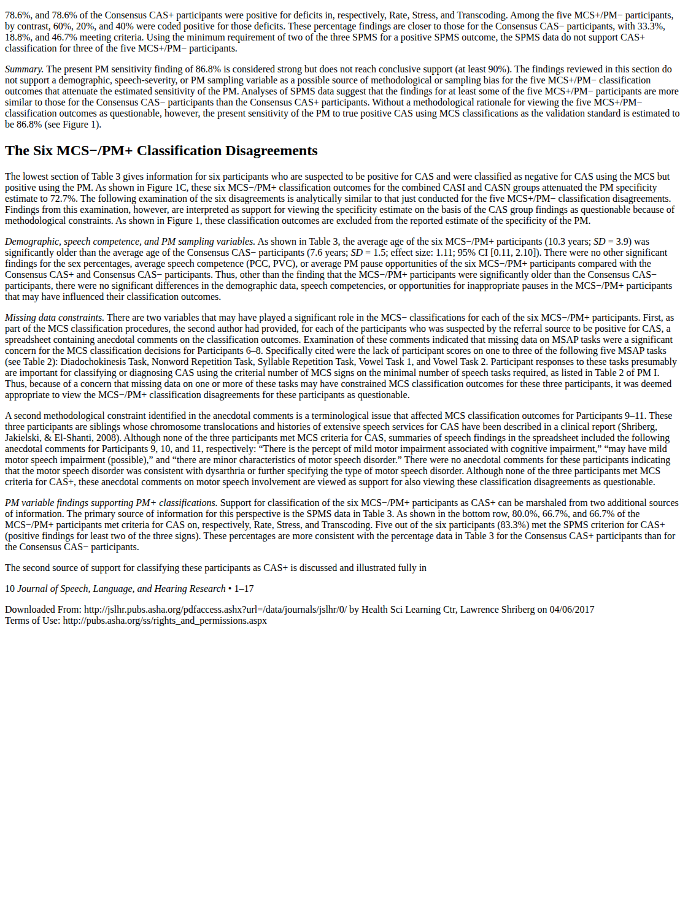78.6%, and 78.6% of the Consensus CAS+ participants were positive for deficits in, respectively, Rate, Stress, and Transcoding. Among the five MCS+/PM− participants, by contrast, 60%, 20%, and 40% were coded positive for those deficits. These percentage findings are closer to those for the Consensus CAS− participants, with 33.3%, 18.8%, and 46.7% meeting criteria. Using the minimum requirement of two of the three SPMS for a positive SPMS outcome, the SPMS data do not support CAS+ classification for three of the five MCS+/PM− participants.
Summary. The present PM sensitivity finding of 86.8% is considered strong but does not reach conclusive support (at least 90%). The findings reviewed in this section do not support a demographic, speech-severity, or PM sampling variable as a possible source of methodological or sampling bias for the five MCS+/PM− classification outcomes that attenuate the estimated sensitivity of the PM. Analyses of SPMS data suggest that the findings for at least some of the five MCS+/PM− participants are more similar to those for the Consensus CAS− participants than the Consensus CAS+ participants. Without a methodological rationale for viewing the five MCS+/PM− classification outcomes as questionable, however, the present sensitivity of the PM to true positive CAS using MCS classifications as the validation standard is estimated to be 86.8% (see Figure 1).
The Six MCS−/PM+ Classification Disagreements
The lowest section of Table 3 gives information for six participants who are suspected to be positive for CAS and were classified as negative for CAS using the MCS but positive using the PM. As shown in Figure 1C, these six MCS−/PM+ classification outcomes for the combined CASI and CASN groups attenuated the PM specificity estimate to 72.7%. The following examination of the six disagreements is analytically similar to that just conducted for the five MCS+/PM− classification disagreements. Findings from this examination, however, are interpreted as support for viewing the specificity estimate on the basis of the CAS group findings as questionable because of methodological constraints. As shown in Figure 1, these classification outcomes are excluded from the reported estimate of the specificity of the PM.
Demographic, speech competence, and PM sampling variables. As shown in Table 3, the average age of the six MCS−/PM+ participants (10.3 years; SD = 3.9) was significantly older than the average age of the Consensus CAS− participants (7.6 years; SD = 1.5; effect size: 1.11; 95% CI [0.11, 2.10]). There were no other significant findings for the sex percentages, average speech competence (PCC, PVC), or average PM pause opportunities of the six MCS−/PM+ participants compared with the Consensus CAS+ and Consensus CAS− participants. Thus, other than the finding that the MCS−/PM+ participants were significantly older than the Consensus CAS− participants, there were no significant differences in the demographic data, speech competencies, or opportunities for inappropriate pauses in the MCS−/PM+ participants that may have influenced their classification outcomes.
Missing data constraints. There are two variables that may have played a significant role in the MCS− classifications for each of the six MCS−/PM+ participants. First, as part of the MCS classification procedures, the second author had provided, for each of the participants who was suspected by the referral source to be positive for CAS, a spreadsheet containing anecdotal comments on the classification outcomes. Examination of these comments indicated that missing data on MSAP tasks were a significant concern for the MCS classification decisions for Participants 6–8. Specifically cited were the lack of participant scores on one to three of the following five MSAP tasks (see Table 2): Diadochokinesis Task, Nonword Repetition Task, Syllable Repetition Task, Vowel Task 1, and Vowel Task 2. Participant responses to these tasks presumably are important for classifying or diagnosing CAS using the criterial number of MCS signs on the minimal number of speech tasks required, as listed in Table 2 of PM I. Thus, because of a concern that missing data on one or more of these tasks may have constrained MCS classification outcomes for these three participants, it was deemed appropriate to view the MCS−/PM+ classification disagreements for these participants as questionable.
A second methodological constraint identified in the anecdotal comments is a terminological issue that affected MCS classification outcomes for Participants 9–11. These three participants are siblings whose chromosome translocations and histories of extensive speech services for CAS have been described in a clinical report (Shriberg, Jakielski, & El-Shanti, 2008). Although none of the three participants met MCS criteria for CAS, summaries of speech findings in the spreadsheet included the following anecdotal comments for Participants 9, 10, and 11, respectively: “There is the percept of mild motor impairment associated with cognitive impairment,” “may have mild motor speech impairment (possible),” and “there are minor characteristics of motor speech disorder.” There were no anecdotal comments for these participants indicating that the motor speech disorder was consistent with dysarthria or further specifying the type of motor speech disorder. Although none of the three participants met MCS criteria for CAS+, these anecdotal comments on motor speech involvement are viewed as support for also viewing these classification disagreements as questionable.
PM variable findings supporting PM+ classifications. Support for classification of the six MCS−/PM+ participants as CAS+ can be marshaled from two additional sources of information. The primary source of information for this perspective is the SPMS data in Table 3. As shown in the bottom row, 80.0%, 66.7%, and 66.7% of the MCS−/PM+ participants met criteria for CAS on, respectively, Rate, Stress, and Transcoding. Five out of the six participants (83.3%) met the SPMS criterion for CAS+ (positive findings for least two of the three signs). These percentages are more consistent with the percentage data in Table 3 for the Consensus CAS+ participants than for the Consensus CAS− participants.
The second source of support for classifying these participants as CAS+ is discussed and illustrated fully in
10 Journal of Speech, Language, and Hearing Research • 1–17
Downloaded From: http://jslhr.pubs.asha.org/pdfaccess.ashx?url=/data/journals/jslhr/0/ by Health Sci Learning Ctr, Lawrence Shriberg on 04/06/2017
Terms of Use: http://pubs.asha.org/ss/rights_and_permissions.aspx